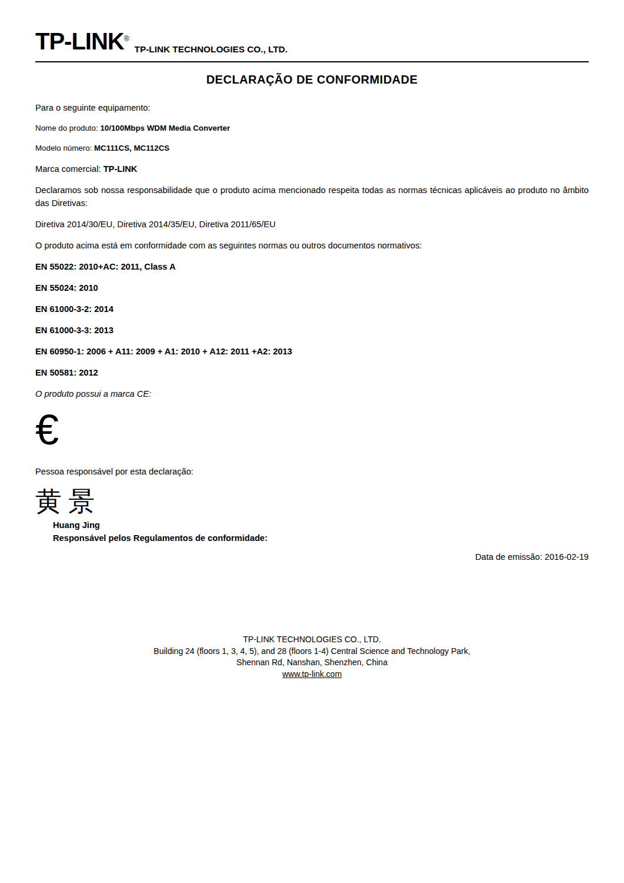TP-LINK®
TP-LINK TECHNOLOGIES CO., LTD.
DECLARAÇÃO DE CONFORMIDADE
Para o seguinte equipamento:
Nome do produto: 10/100Mbps WDM Media Converter
Modelo número: MC111CS, MC112CS
Marca comercial: TP-LINK
Declaramos sob nossa responsabilidade que o produto acima mencionado respeita todas as normas técnicas aplicáveis ao produto no âmbito das Diretivas:
Diretiva 2014/30/EU, Diretiva 2014/35/EU, Diretiva 2011/65/EU
O produto acima está em conformidade com as seguintes normas ou outros documentos normativos:
EN 55022: 2010+AC: 2011, Class A
EN 55024: 2010
EN 61000-3-2: 2014
EN 61000-3-3: 2013
EN 60950-1: 2006 + A11: 2009 + A1: 2010 + A12: 2011 +A2: 2013
EN 50581: 2012
O produto possui a marca CE:
€ 
Pessoa responsável por esta declaração:
黄 景
Huang Jing
Responsável pelos Regulamentos de conformidade:
Data de emissão: 2016-02-19
TP-LINK TECHNOLOGIES CO., LTD.
Building 24 (floors 1, 3, 4, 5), and 28 (floors 1-4) Central Science and Technology Park,
Shennan Rd, Nanshan, Shenzhen, China
www.tp-link.com